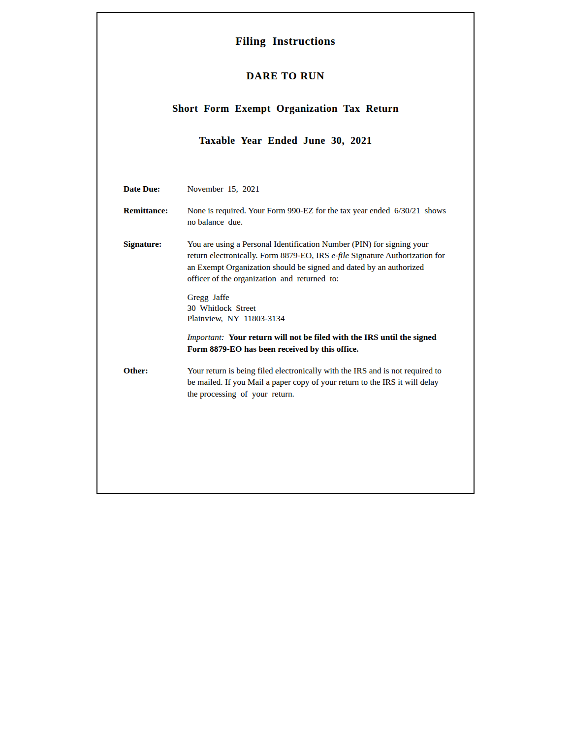Filing Instructions
DARE TO RUN
Short Form Exempt Organization Tax Return
Taxable Year Ended June 30, 2021
| Date Due: | November 15, 2021 |
| Remittance: | None is required. Your Form 990-EZ for the tax year ended 6/30/21 shows no balance due. |
| Signature: | You are using a Personal Identification Number (PIN) for signing your return electronically. Form 8879-EO, IRS e-file Signature Authorization for an Exempt Organization should be signed and dated by an authorized officer of the organization and returned to: Gregg Jaffe 30 Whitlock Street Plainview, NY 11803-3134 I mportant: Your return will not be filed with the IRS until the signed Form 8879-EO has been received by this office. |
| Other: | Your return is being filed electronically with the IRS and is not required to be mailed. If you Mail a paper copy of your return to the IRS it will delay the processing of your return. |